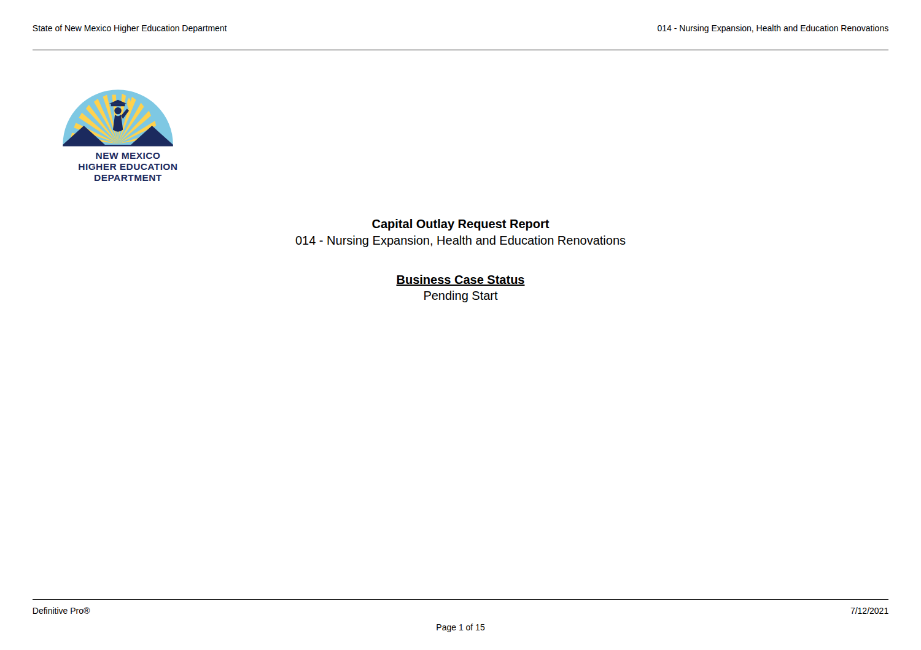State of New Mexico Higher Education Department
014 - Nursing Expansion, Health and Education Renovations
NEW MEXICO HIGHER EDUCATION DEPARTMENT
Capital Outlay Request Report
014 - Nursing Expansion, Health and Education Renovations
Business Case Status
Pending Start
Definitive Pro® 7/12/2021
Page 1 of 15